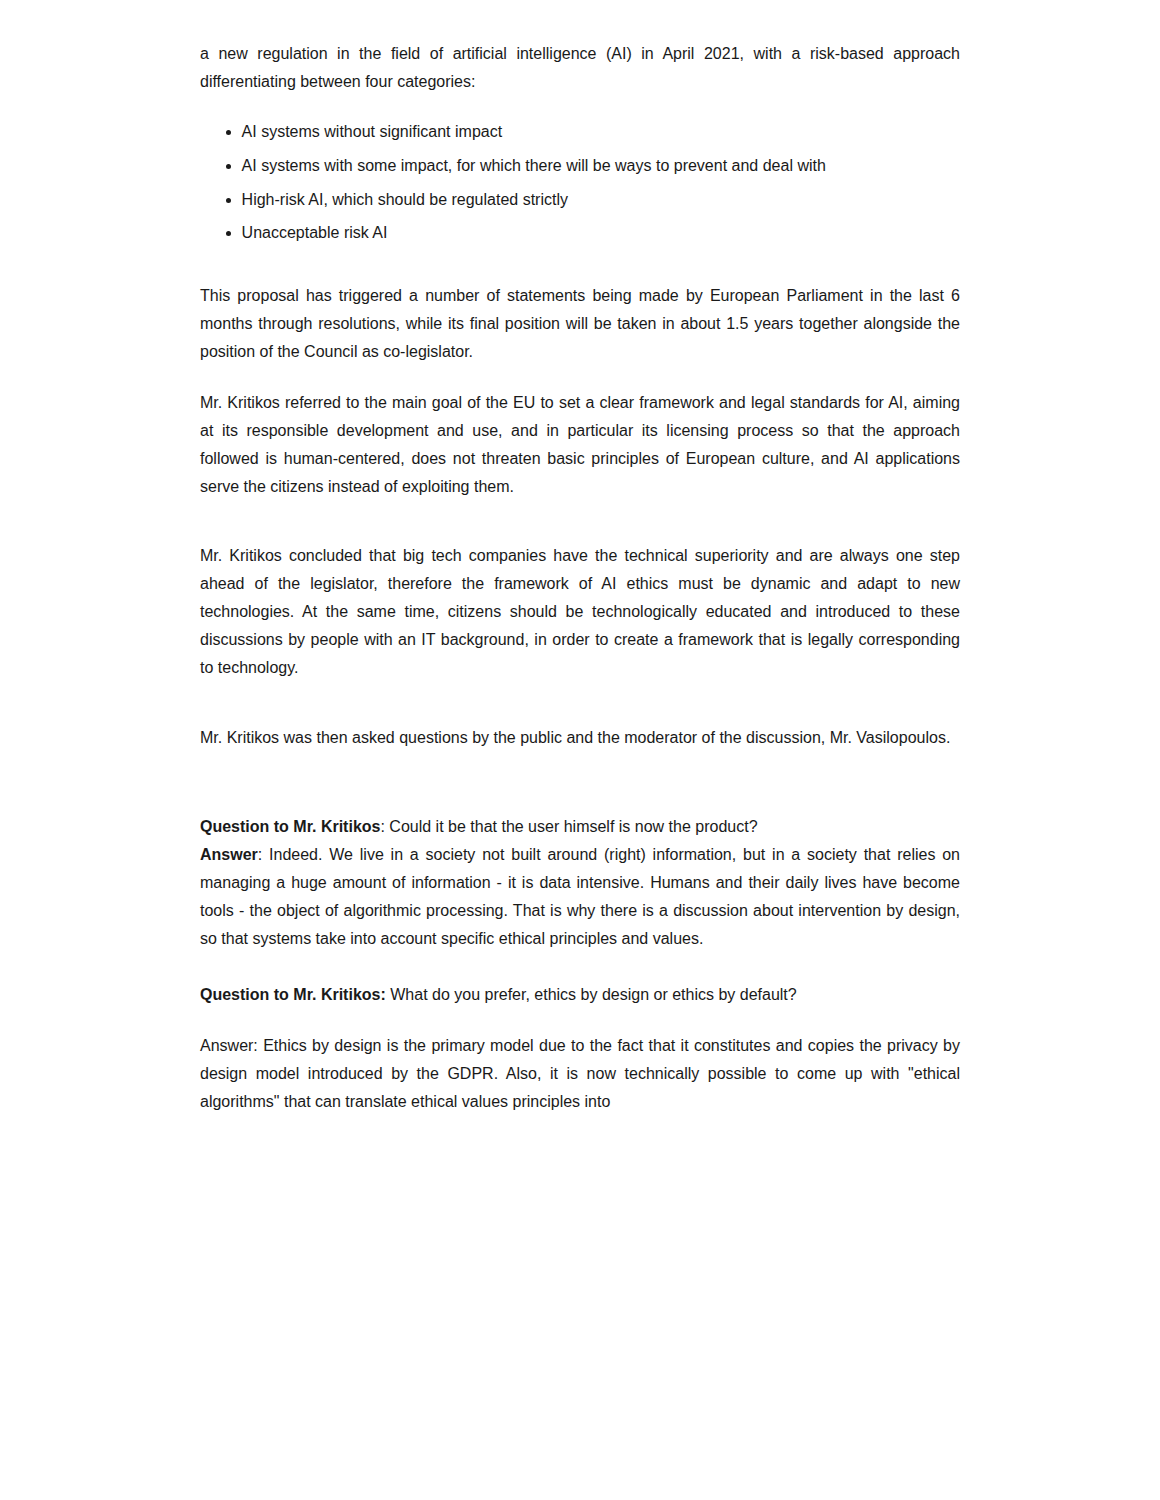a new regulation in the field of artificial intelligence (AI) in April 2021, with a risk-based approach differentiating between four categories:
AI systems without significant impact
AI systems with some impact, for which there will be ways to prevent and deal with
High-risk AI, which should be regulated strictly
Unacceptable risk AI
This proposal has triggered a number of statements being made by European Parliament in the last 6 months through resolutions, while its final position will be taken in about 1.5 years together alongside the position of the Council as co-legislator.
Mr. Kritikos referred to the main goal of the EU to set a clear framework and legal standards for AI, aiming at its responsible development and use, and in particular its licensing process so that the approach followed is human-centered, does not threaten basic principles of European culture, and AI applications serve the citizens instead of exploiting them.
Mr. Kritikos concluded that big tech companies have the technical superiority and are always one step ahead of the legislator, therefore the framework of AI ethics must be dynamic and adapt to new technologies. At the same time, citizens should be technologically educated and introduced to these discussions by people with an IT background, in order to create a framework that is legally corresponding to technology.
Mr. Kritikos was then asked questions by the public and the moderator of the discussion, Mr. Vasilopoulos.
Question to Mr. Kritikos: Could it be that the user himself is now the product?
Answer: Indeed. We live in a society not built around (right) information, but in a society that relies on managing a huge amount of information - it is data intensive. Humans and their daily lives have become tools - the object of algorithmic processing. That is why there is a discussion about intervention by design, so that systems take into account specific ethical principles and values.
Question to Mr. Kritikos: What do you prefer, ethics by design or ethics by default?
Answer: Ethics by design is the primary model due to the fact that it constitutes and copies the privacy by design model introduced by the GDPR. Also, it is now technically possible to come up with "ethical algorithms" that can translate ethical values principles into